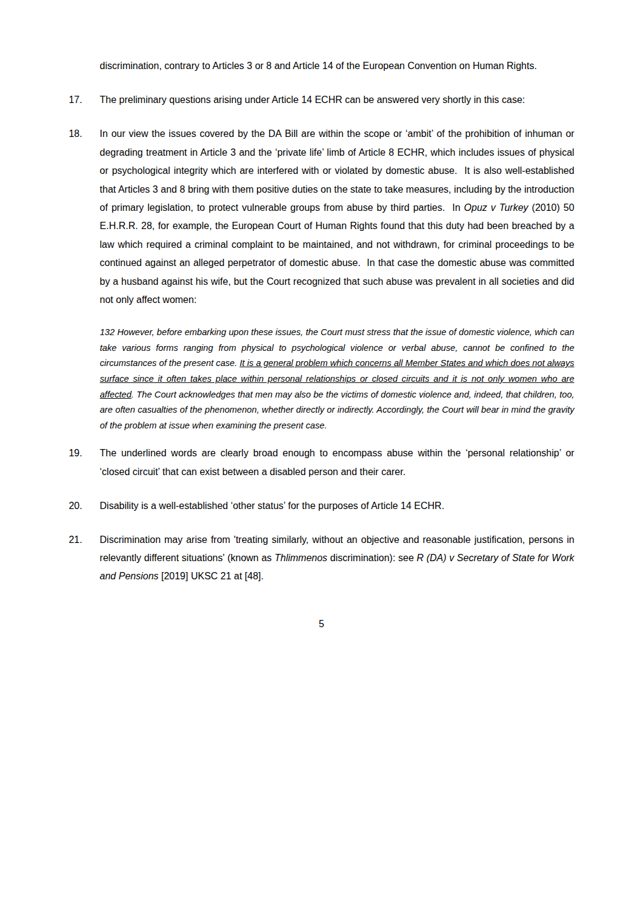discrimination, contrary to Articles 3 or 8 and Article 14 of the European Convention on Human Rights.
17.
The preliminary questions arising under Article 14 ECHR can be answered very shortly in this case:
18.
In our view the issues covered by the DA Bill are within the scope or ‘ambit’ of the prohibition of inhuman or degrading treatment in Article 3 and the ‘private life’ limb of Article 8 ECHR, which includes issues of physical or psychological integrity which are interfered with or violated by domestic abuse. It is also well-established that Articles 3 and 8 bring with them positive duties on the state to take measures, including by the introduction of primary legislation, to protect vulnerable groups from abuse by third parties. In Opuz v Turkey (2010) 50 E.H.R.R. 28, for example, the European Court of Human Rights found that this duty had been breached by a law which required a criminal complaint to be maintained, and not withdrawn, for criminal proceedings to be continued against an alleged perpetrator of domestic abuse. In that case the domestic abuse was committed by a husband against his wife, but the Court recognized that such abuse was prevalent in all societies and did not only affect women:
132 However, before embarking upon these issues, the Court must stress that the issue of domestic violence, which can take various forms ranging from physical to psychological violence or verbal abuse, cannot be confined to the circumstances of the present case. It is a general problem which concerns all Member States and which does not always surface since it often takes place within personal relationships or closed circuits and it is not only women who are affected. The Court acknowledges that men may also be the victims of domestic violence and, indeed, that children, too, are often casualties of the phenomenon, whether directly or indirectly. Accordingly, the Court will bear in mind the gravity of the problem at issue when examining the present case.
19.
The underlined words are clearly broad enough to encompass abuse within the ‘personal relationship’ or ‘closed circuit’ that can exist between a disabled person and their carer.
20.
Disability is a well-established ‘other status’ for the purposes of Article 14 ECHR.
21.
Discrimination may arise from 'treating similarly, without an objective and reasonable justification, persons in relevantly different situations' (known as Thlimmenos discrimination): see R (DA) v Secretary of State for Work and Pensions [2019] UKSC 21 at [48].
5